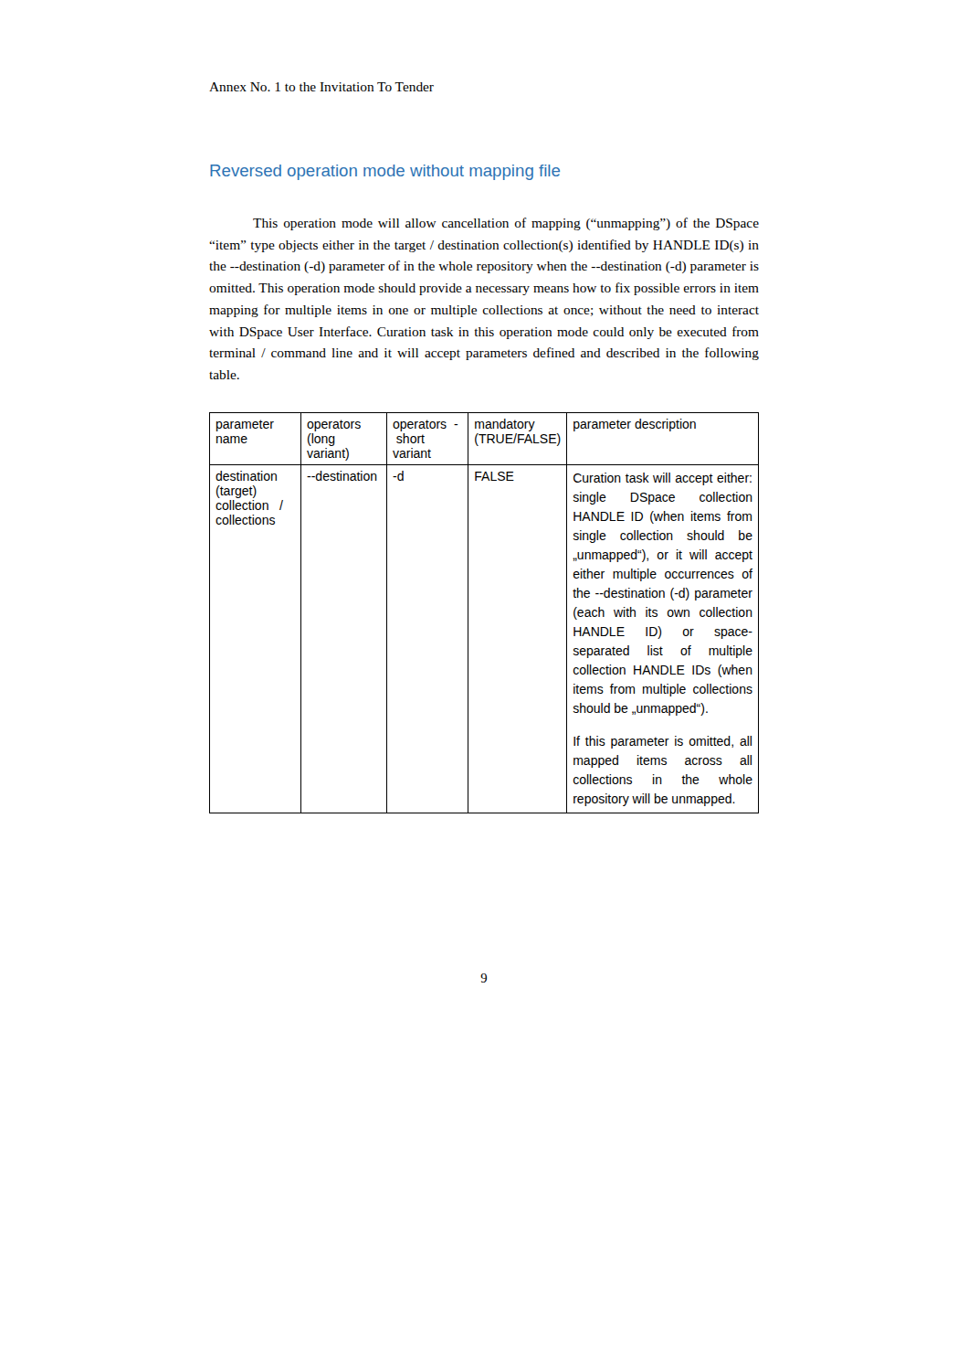Annex No. 1 to the Invitation To Tender
Reversed operation mode without mapping file
This operation mode will allow cancellation of mapping (“unmapping”) of the DSpace “item” type objects either in the target / destination collection(s) identified by HANDLE ID(s) in the --destination (-d) parameter of in the whole repository when the --destination (-d) parameter is omitted. This operation mode should provide a necessary means how to fix possible errors in item mapping for multiple items in one or multiple collections at once; without the need to interact with DSpace User Interface. Curation task in this operation mode could only be executed from terminal / command line and it will accept parameters defined and described in the following table.
| parameter name | operators (long variant) | operators - short variant | mandatory (TRUE/FALSE) | parameter description |
| --- | --- | --- | --- | --- |
| destination (target) collection / collections | --destination | -d | FALSE | Curation task will accept either: single DSpace collection HANDLE ID (when items from single collection should be „unmapped“), or it will accept either multiple occurrences of the --destination (-d) parameter (each with its own collection HANDLE ID) or space-separated list of multiple collection HANDLE IDs (when items from multiple collections should be „unmapped“). If this parameter is omitted, all mapped items across all collections in the whole repository will be unmapped. |
9